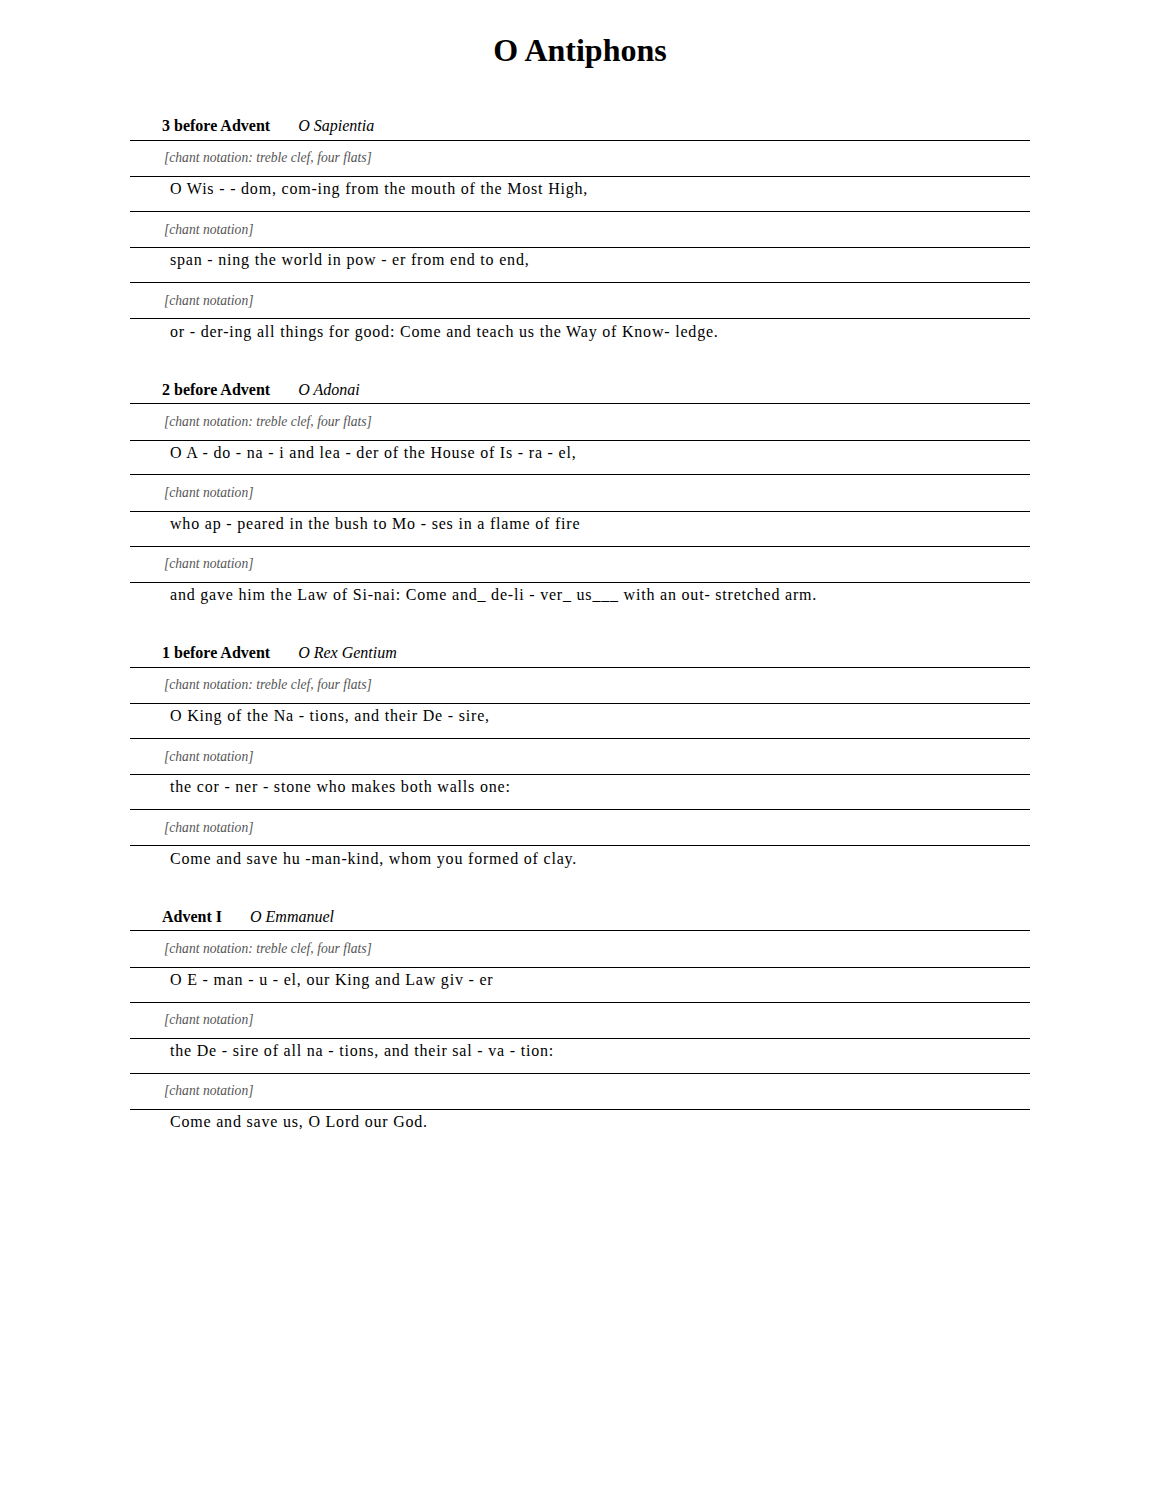O Antiphons
3 before Advent O Sapientia
[chant notation: treble clef, four flats]
O Wis - - dom, com-ing from the mouth of the Most High,
[chant notation]
span - ning the world in pow - er from end to end,
[chant notation]
or - der-ing all things for good: Come and teach us the Way of Know- ledge.
2 before Advent O Adonai
[chant notation: treble clef, four flats]
O A - do - na - i and lea - der of the House of Is - ra - el,
[chant notation]
who ap - peared in the bush to Mo - ses in a flame of fire
[chant notation]
and gave him the Law of Si-nai: Come and_ de-li - ver_ us___ with an out- stretched arm.
1 before Advent O Rex Gentium
[chant notation: treble clef, four flats]
O King of the Na - tions, and their De - sire,
[chant notation]
the cor - ner - stone who makes both walls one:
[chant notation]
Come and save hu -man-kind, whom you formed of clay.
Advent I O Emmanuel
[chant notation: treble clef, four flats]
O E - man - u - el, our King and Law giv - er
[chant notation]
the De - sire of all na - tions, and their sal - va - tion:
[chant notation]
Come and save us, O Lord our God.